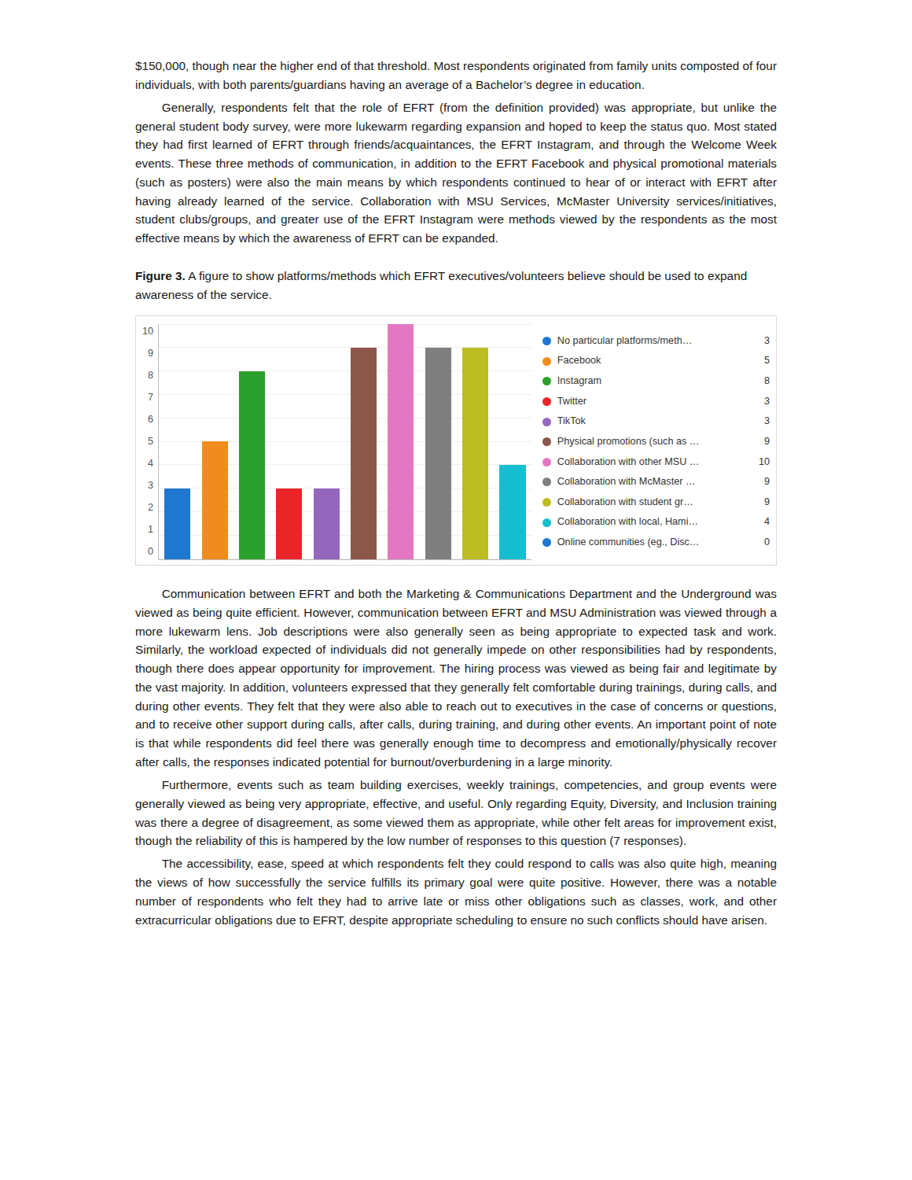$150,000, though near the higher end of that threshold. Most respondents originated from family units composted of four individuals, with both parents/guardians having an average of a Bachelor’s degree in education.
Generally, respondents felt that the role of EFRT (from the definition provided) was appropriate, but unlike the general student body survey, were more lukewarm regarding expansion and hoped to keep the status quo. Most stated they had first learned of EFRT through friends/acquaintances, the EFRT Instagram, and through the Welcome Week events. These three methods of communication, in addition to the EFRT Facebook and physical promotional materials (such as posters) were also the main means by which respondents continued to hear of or interact with EFRT after having already learned of the service. Collaboration with MSU Services, McMaster University services/initiatives, student clubs/groups, and greater use of the EFRT Instagram were methods viewed by the respondents as the most effective means by which the awareness of EFRT can be expanded.
Figure 3. A figure to show platforms/methods which EFRT executives/volunteers believe should be used to expand awareness of the service.
10 9 8 7 6 5 4 3 2 1 0
No particular platforms/meth…3
Facebook 5
Instagram 8
Twitter 3
TikTok 3
Physical promotions (such as …9
Collaboration with other MSU …10
Collaboration with McMaster …9
Collaboration with student gr…9
Collaboration with local, Hami…4
Online communities (eg., Disc…0
Communication between EFRT and both the Marketing & Communications Department and the Underground was viewed as being quite efficient. However, communication between EFRT and MSU Administration was viewed through a more lukewarm lens. Job descriptions were also generally seen as being appropriate to expected task and work. Similarly, the workload expected of individuals did not generally impede on other responsibilities had by respondents, though there does appear opportunity for improvement. The hiring process was viewed as being fair and legitimate by the vast majority. In addition, volunteers expressed that they generally felt comfortable during trainings, during calls, and during other events. They felt that they were also able to reach out to executives in the case of concerns or questions, and to receive other support during calls, after calls, during training, and during other events. An important point of note is that while respondents did feel there was generally enough time to decompress and emotionally/physically recover after calls, the responses indicated potential for burnout/overburdening in a large minority.
Furthermore, events such as team building exercises, weekly trainings, competencies, and group events were generally viewed as being very appropriate, effective, and useful. Only regarding Equity, Diversity, and Inclusion training was there a degree of disagreement, as some viewed them as appropriate, while other felt areas for improvement exist, though the reliability of this is hampered by the low number of responses to this question (7 responses).
The accessibility, ease, speed at which respondents felt they could respond to calls was also quite high, meaning the views of how successfully the service fulfills its primary goal were quite positive. However, there was a notable number of respondents who felt they had to arrive late or miss other obligations such as classes, work, and other extracurricular obligations due to EFRT, despite appropriate scheduling to ensure no such conflicts should have arisen.